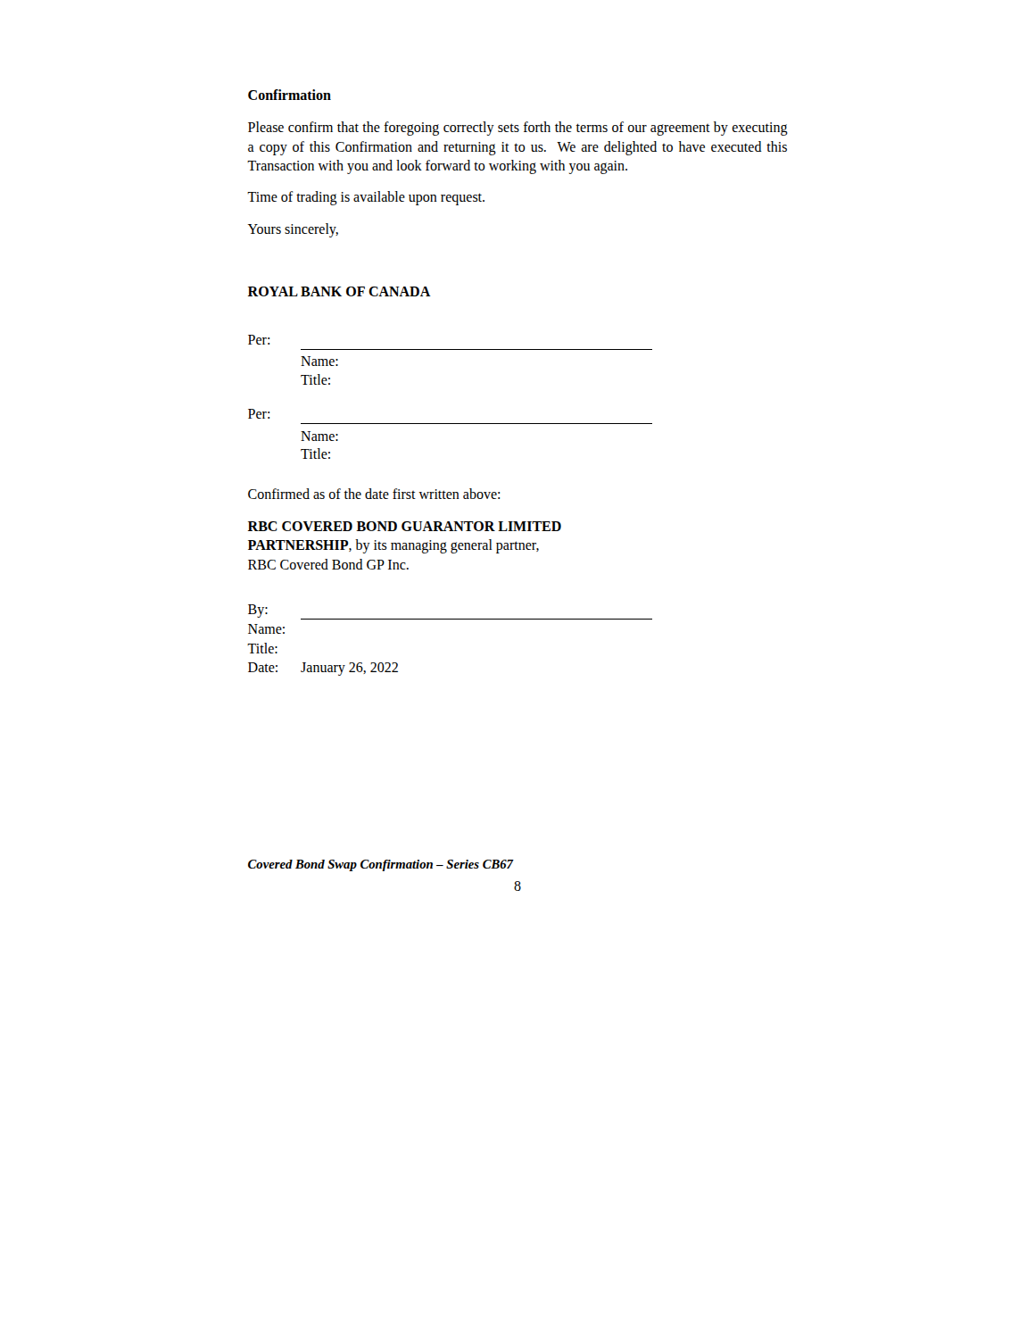Confirmation
Please confirm that the foregoing correctly sets forth the terms of our agreement by executing a copy of this Confirmation and returning it to us. We are delighted to have executed this Transaction with you and look forward to working with you again.
Time of trading is available upon request.
Yours sincerely,
ROYAL BANK OF CANADA
| Per: | |
Name:
Title:
| Per: | |
Name:
Title:
Confirmed as of the date first written above:
RBC COVERED BOND GUARANTOR LIMITED
PARTNERSHIP, by its managing general partner,
RBC Covered Bond GP Inc.
| By: | |
Name:
Title:
Date: January 26, 2022
Covered Bond Swap Confirmation – Series CB67
8